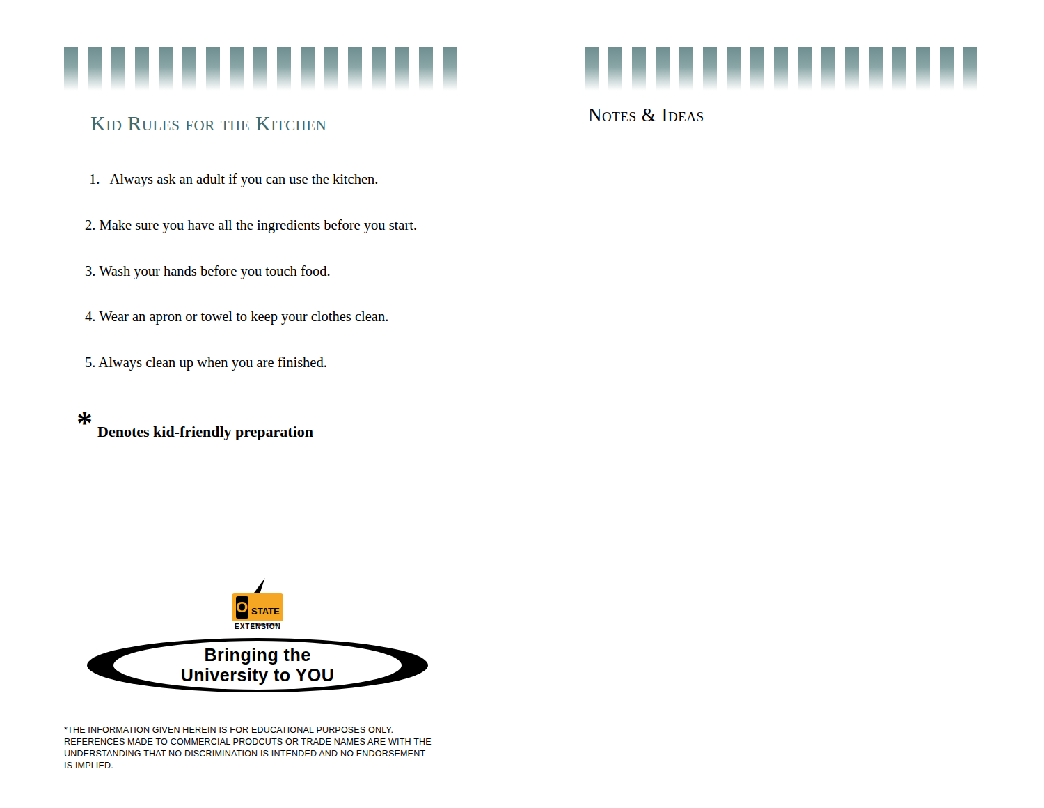Kid Rules for the Kitchen
1. Always ask an adult if you can use the kitchen.
2. Make sure you have all the ingredients before you start.
3. Wash your hands before you touch food.
4. Wear an apron or towel to keep your clothes clean.
5. Always clean up when you are finished.
* Denotes kid-friendly preparation
O STATE UNIVERSITY
EXTENSION
Bringing the
University to YOU
*THE INFORMATION GIVEN HEREIN IS FOR EDUCATIONAL PURPOSES ONLY. REFERENCES MADE TO COMMERCIAL PRODCUTS OR TRADE NAMES ARE WITH THE UNDERSTANDING THAT NO DISCRIMINATION IS INTENDED AND NO ENDORSEMENT IS IMPLIED.
Notes & Ideas